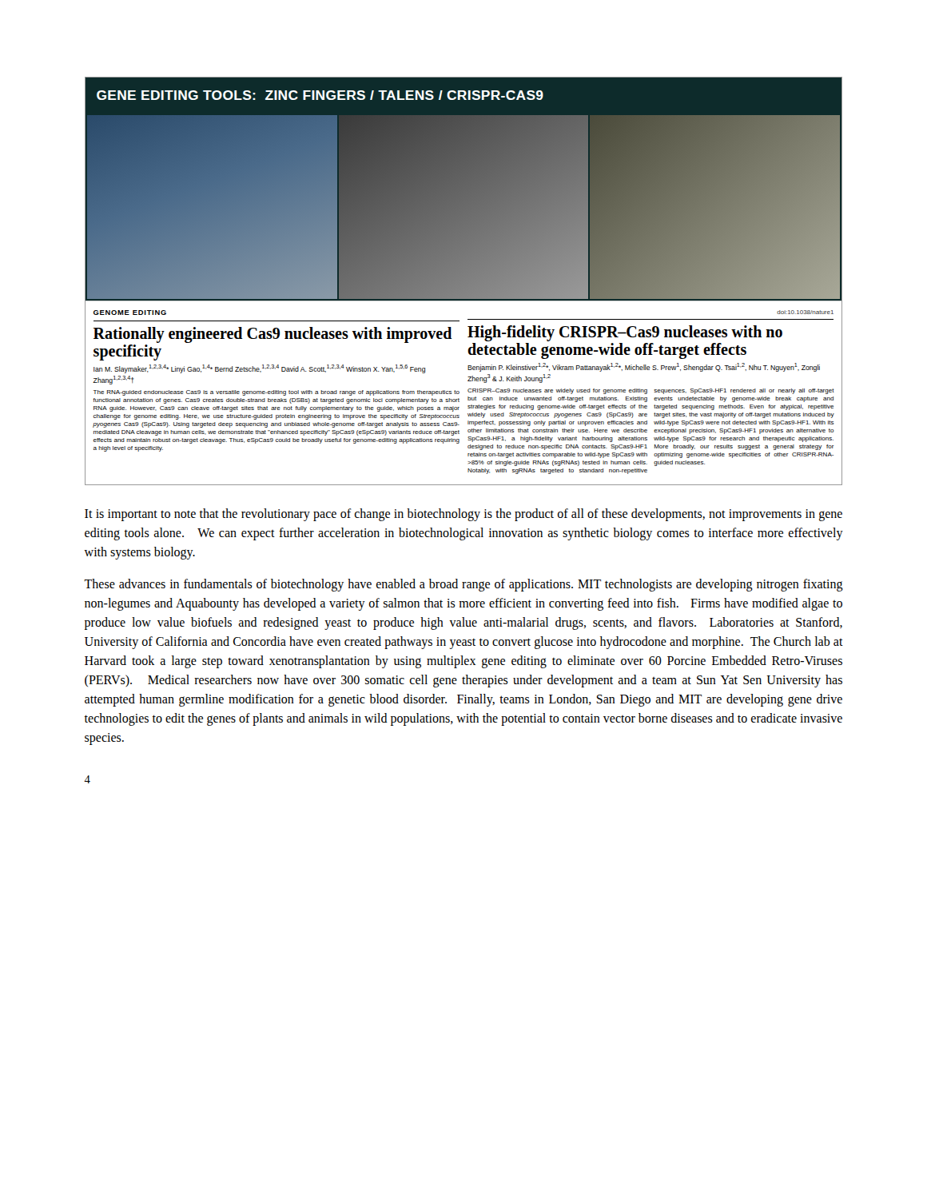GENE EDITING TOOLS: ZINC FINGERS / TALENS / CRISPR-CAS9
GENOME EDITING
Rationally engineered Cas9 nucleases with improved specificity
Ian M. Slaymaker,1,2,3,4* Linyi Gao,1,4* Bernd Zetsche,1,2,3,4 David A. Scott,1,2,3,4 Winston X. Yan,1,5,6 Feng Zhang1,2,3,4†
The RNA-guided endonuclease Cas9 is a versatile genome-editing tool with a broad range of applications from therapeutics to functional annotation of genes. Cas9 creates double-strand breaks (DSBs) at targeted genomic loci complementary to a short RNA guide. However, Cas9 can cleave off-target sites that are not fully complementary to the guide, which poses a major challenge for genome editing. Here, we use structure-guided protein engineering to improve the specificity of Streptococcus pyogenes Cas9 (SpCas9). Using targeted deep sequencing and unbiased whole-genome off-target analysis to assess Cas9-mediated DNA cleavage in human cells, we demonstrate that "enhanced specificity" SpCas9 (eSpCas9) variants reduce off-target effects and maintain robust on-target cleavage. Thus, eSpCas9 could be broadly useful for genome-editing applications requiring a high level of specificity.
doi:10.1038/nature1
High-fidelity CRISPR–Cas9 nucleases with no detectable genome-wide off-target effects
Benjamin P. Kleinstiver1,2*, Vikram Pattanayak1,2*, Michelle S. Prew1, Shengdar Q. Tsai1,2, Nhu T. Nguyen1, Zongli Zheng3 & J. Keith Joung1,2
CRISPR–Cas9 nucleases are widely used for genome editing but can induce unwanted off-target mutations. Existing strategies for reducing genome-wide off-target effects of the widely used Streptococcus pyogenes Cas9 (SpCas9) are imperfect, possessing only partial or unproven efficacies and other limitations that constrain their use. Here we describe SpCas9-HF1, a high-fidelity variant harbouring alterations designed to reduce non-specific DNA contacts. SpCas9-HF1 retains on-target activities comparable to wild-type SpCas9 with >85% of single-guide RNAs (sgRNAs) tested in human cells. Notably, with sgRNAs targeted to standard non-repetitive sequences, SpCas9-HF1 rendered all or nearly all off-target events undetectable by genome-wide break capture and targeted sequencing methods. Even for atypical, repetitive target sites, the vast majority of off-target mutations induced by wild-type SpCas9 were not detected with SpCas9-HF1. With its exceptional precision, SpCas9-HF1 provides an alternative to wild-type SpCas9 for research and therapeutic applications. More broadly, our results suggest a general strategy for optimizing genome-wide specificities of other CRISPR-RNA-guided nucleases.
It is important to note that the revolutionary pace of change in biotechnology is the product of all of these developments, not improvements in gene editing tools alone. We can expect further acceleration in biotechnological innovation as synthetic biology comes to interface more effectively with systems biology.
These advances in fundamentals of biotechnology have enabled a broad range of applications. MIT technologists are developing nitrogen fixating non-legumes and Aquabounty has developed a variety of salmon that is more efficient in converting feed into fish. Firms have modified algae to produce low value biofuels and redesigned yeast to produce high value anti-malarial drugs, scents, and flavors. Laboratories at Stanford, University of California and Concordia have even created pathways in yeast to convert glucose into hydrocodone and morphine. The Church lab at Harvard took a large step toward xenotransplantation by using multiplex gene editing to eliminate over 60 Porcine Embedded Retro-Viruses (PERVs). Medical researchers now have over 300 somatic cell gene therapies under development and a team at Sun Yat Sen University has attempted human germline modification for a genetic blood disorder. Finally, teams in London, San Diego and MIT are developing gene drive technologies to edit the genes of plants and animals in wild populations, with the potential to contain vector borne diseases and to eradicate invasive species.
4